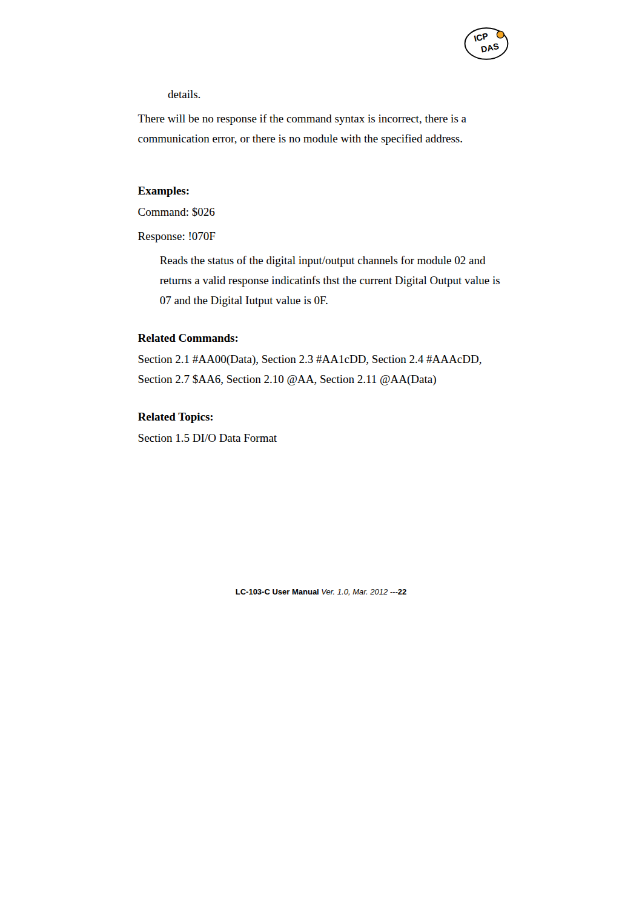ICP DAS
details.
There will be no response if the command syntax is incorrect, there is a communication error, or there is no module with the specified address.
Examples:
Command: $026
Response: !070F
Reads the status of the digital input/output channels for module 02 and returns a valid response indicatinfs thst the current Digital Output value is 07 and the Digital Iutput value is 0F.
Related Commands:
Section 2.1 #AA00(Data), Section 2.3 #AA1cDD, Section 2.4 #AAAcDD, Section 2.7 $AA6, Section 2.10 @AA, Section 2.11 @AA(Data)
Related Topics:
Section 1.5 DI/O Data Format
LC-103-C User Manual Ver. 1.0, Mar. 2012 ---22